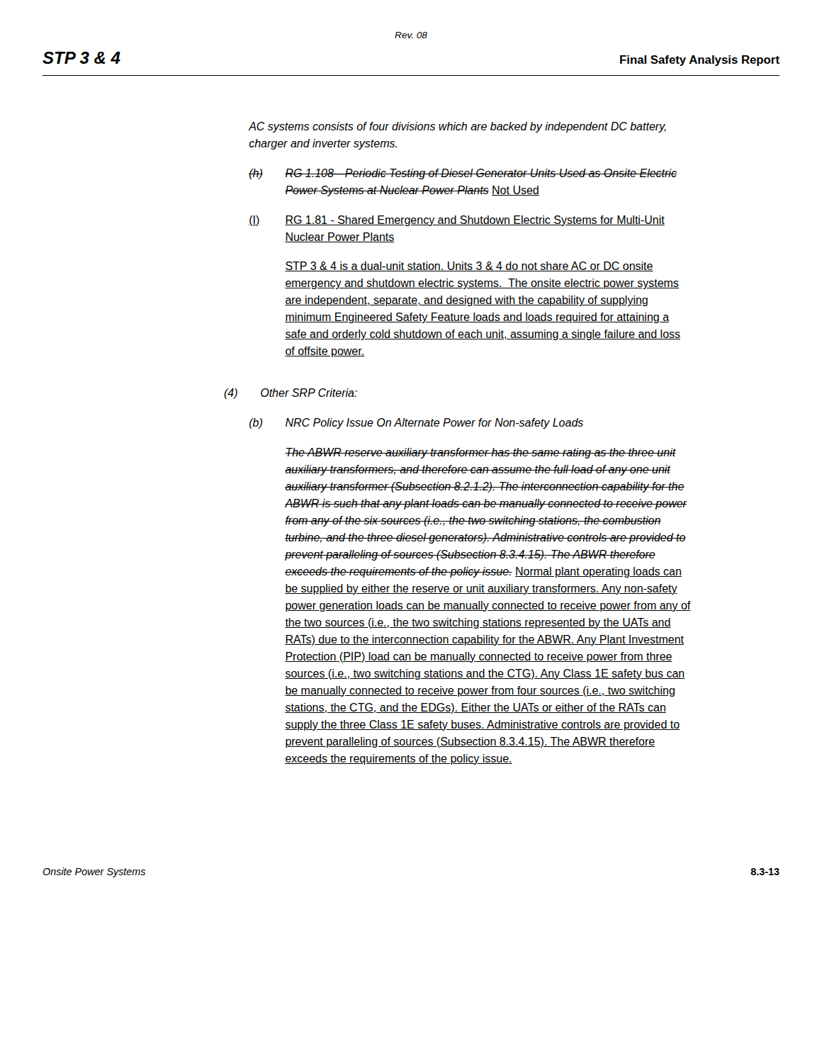Rev. 08
STP 3 & 4
Final Safety Analysis Report
AC systems consists of four divisions which are backed by independent DC battery, charger and inverter systems.
(h)
RG 1.108—Periodic Testing of Diesel Generator Units Used as Onsite Electric Power Systems at Nuclear Power Plants Not Used
(I)
RG 1.81 - Shared Emergency and Shutdown Electric Systems for Multi-Unit Nuclear Power Plants
STP 3 & 4 is a dual-unit station. Units 3 & 4 do not share AC or DC onsite emergency and shutdown electric systems. The onsite electric power systems are independent, separate, and designed with the capability of supplying minimum Engineered Safety Feature loads and loads required for attaining a safe and orderly cold shutdown of each unit, assuming a single failure and loss of offsite power.
(4)
Other SRP Criteria:
(b)
NRC Policy Issue On Alternate Power for Non-safety Loads
The ABWR reserve auxiliary transformer has the same rating as the three unit auxiliary transformers, and therefore can assume the full load of any one unit auxiliary transformer (Subsection 8.2.1.2). The interconnection capability for the ABWR is such that any plant loads can be manually connected to receive power from any of the six sources (i.e., the two switching stations, the combustion turbine, and the three diesel generators). Administrative controls are provided to prevent paralleling of sources (Subsection 8.3.4.15). The ABWR therefore exceeds the requirements of the policy issue. Normal plant operating loads can be supplied by either the reserve or unit auxiliary transformers. Any non-safety power generation loads can be manually connected to receive power from any of the two sources (i.e., the two switching stations represented by the UATs and RATs) due to the interconnection capability for the ABWR. Any Plant Investment Protection (PIP) load can be manually connected to receive power from three sources (i.e., two switching stations and the CTG). Any Class 1E safety bus can be manually connected to receive power from four sources (i.e., two switching stations, the CTG, and the EDGs). Either the UATs or either of the RATs can supply the three Class 1E safety buses. Administrative controls are provided to prevent paralleling of sources (Subsection 8.3.4.15). The ABWR therefore exceeds the requirements of the policy issue.
Onsite Power Systems
8.3-13